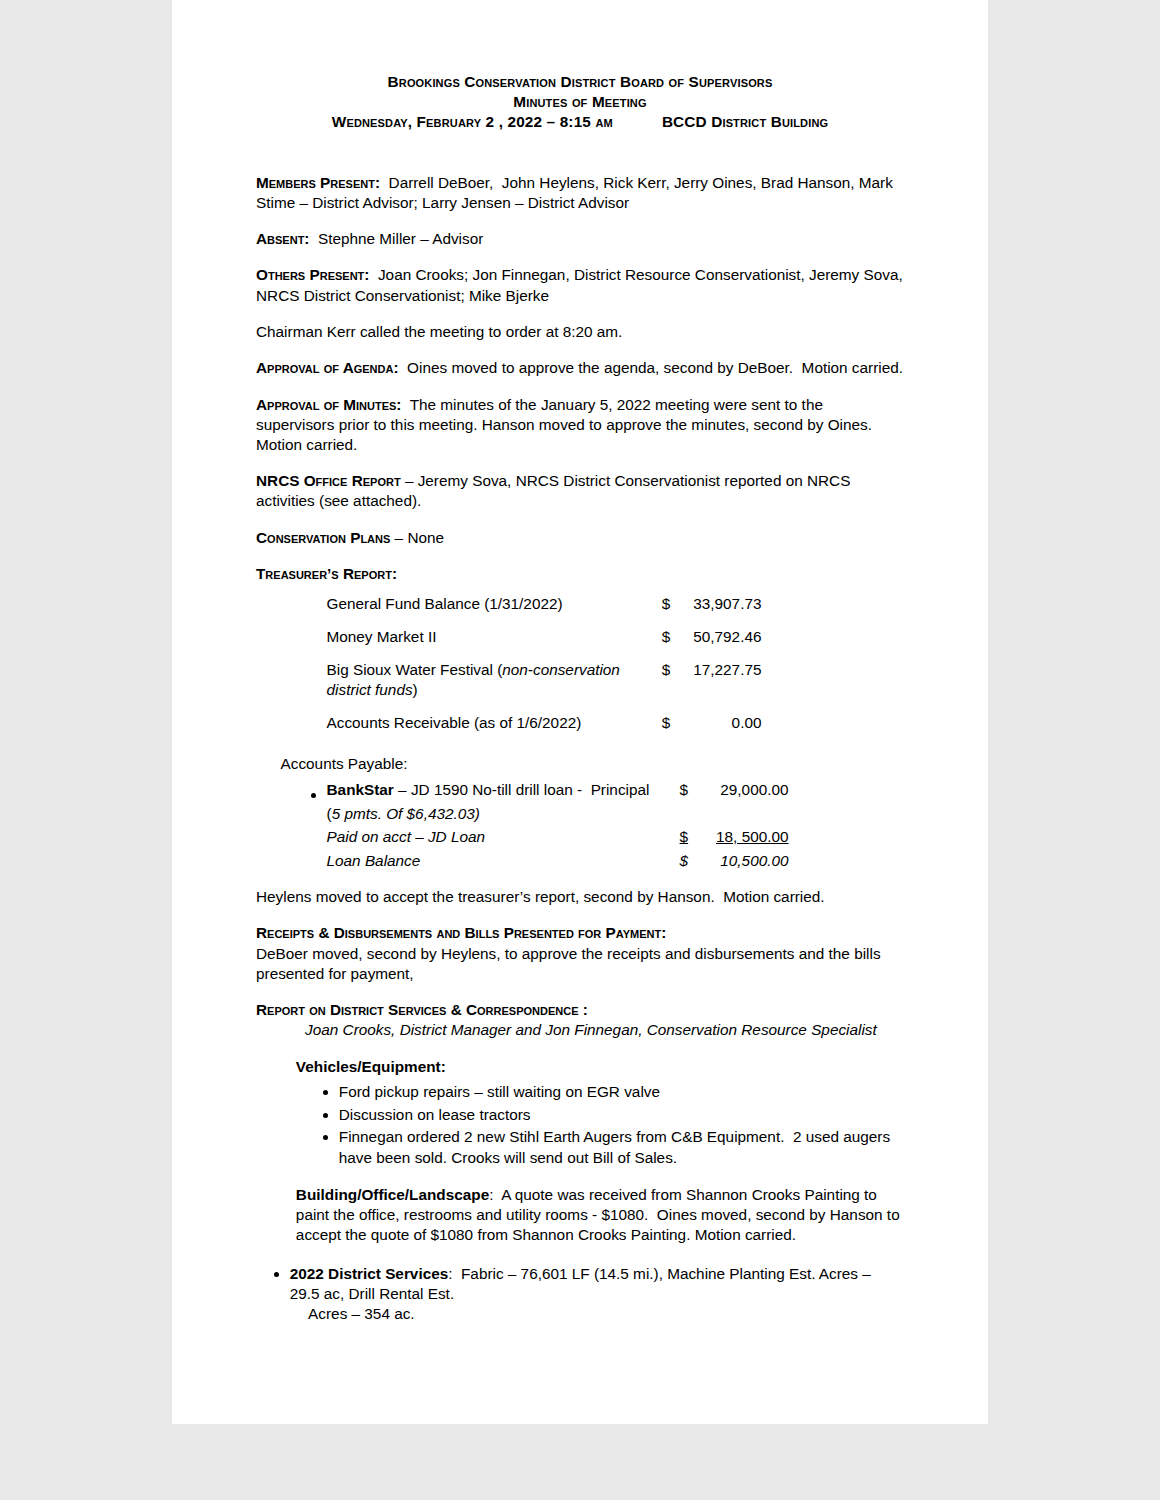Brookings Conservation District Board of Supervisors
Minutes of Meeting
Wednesday, February 2 , 2022 – 8:15 am BCCD District Building
Members Present: Darrell DeBoer, John Heylens, Rick Kerr, Jerry Oines, Brad Hanson, Mark Stime – District Advisor; Larry Jensen – District Advisor
Absent: Stephne Miller – Advisor
Others Present: Joan Crooks; Jon Finnegan, District Resource Conservationist, Jeremy Sova, NRCS District Conservationist; Mike Bjerke
Chairman Kerr called the meeting to order at 8:20 am.
Approval of Agenda: Oines moved to approve the agenda, second by DeBoer. Motion carried.
Approval of Minutes: The minutes of the January 5, 2022 meeting were sent to the supervisors prior to this meeting. Hanson moved to approve the minutes, second by Oines. Motion carried.
NRCS Office Report – Jeremy Sova, NRCS District Conservationist reported on NRCS activities (see attached).
Conservation Plans – None
Treasurer’s Report:
| General Fund Balance (1/31/2022) | $ | 33,907.73 | |
| Money Market II | $ | 50,792.46 | |
| Big Sioux Water Festival ( non-conservation district funds ) | $ | 17,227.75 | |
| Accounts Receivable (as of 1/6/2022) | $ | 0.00 | |
Accounts Payable:
| BankStar – JD 1590 No-till drill loan - Principal | $ | 29,000.00 | |
| ( 5 pmts. Of $6,432.03) | | | |
| Paid on acct – JD Loan | $ | 18, 500.00 | |
| Loan Balance | $ | 10,500.00 | |
Heylens moved to accept the treasurer’s report, second by Hanson. Motion carried.
Receipts & Disbursements and Bills Presented for Payment:
DeBoer moved, second by Heylens, to approve the receipts and disbursements and the bills presented for payment,
Report on District Services & Correspondence :
Joan Crooks, District Manager and Jon Finnegan, Conservation Resource Specialist
Vehicles/Equipment:
Ford pickup repairs – still waiting on EGR valve
Discussion on lease tractors
Finnegan ordered 2 new Stihl Earth Augers from C&B Equipment. 2 used augers have been sold. Crooks will send out Bill of Sales.
Building/Office/Landscape: A quote was received from Shannon Crooks Painting to paint the office, restrooms and utility rooms - $1080. Oines moved, second by Hanson to accept the quote of $1080 from Shannon Crooks Painting. Motion carried.
2022 District Services: Fabric – 76,601 LF (14.5 mi.), Machine Planting Est. Acres – 29.5 ac, Drill Rental Est. Acres – 354 ac.